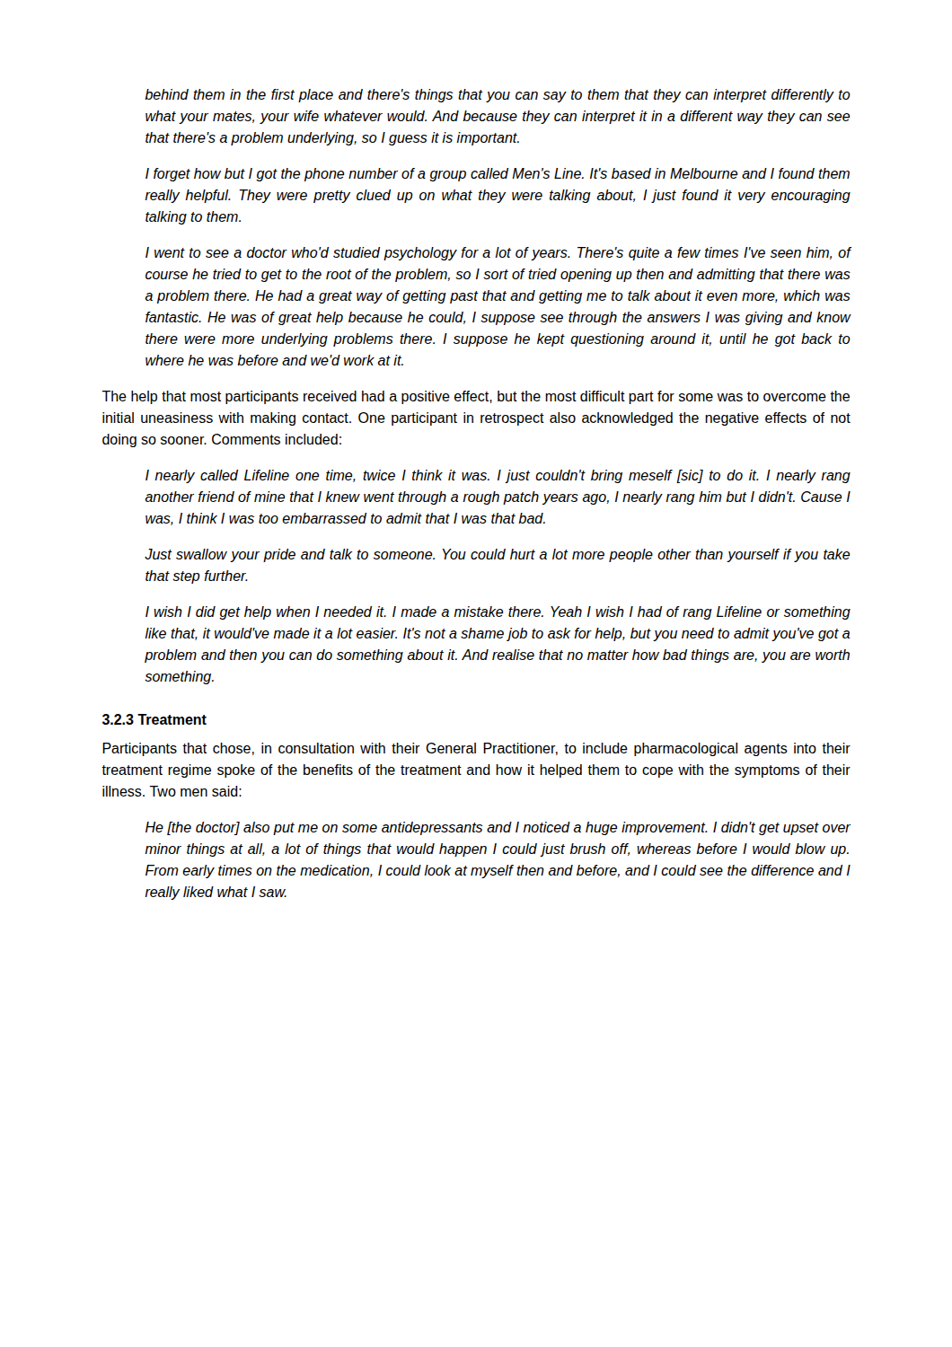behind them in the first place and there's things that you can say to them that they can interpret differently to what your mates, your wife whatever would. And because they can interpret it in a different way they can see that there's a problem underlying, so I guess it is important.
I forget how but I got the phone number of a group called Men's Line. It's based in Melbourne and I found them really helpful. They were pretty clued up on what they were talking about, I just found it very encouraging talking to them.
I went to see a doctor who'd studied psychology for a lot of years. There's quite a few times I've seen him, of course he tried to get to the root of the problem, so I sort of tried opening up then and admitting that there was a problem there. He had a great way of getting past that and getting me to talk about it even more, which was fantastic. He was of great help because he could, I suppose see through the answers I was giving and know there were more underlying problems there. I suppose he kept questioning around it, until he got back to where he was before and we'd work at it.
The help that most participants received had a positive effect, but the most difficult part for some was to overcome the initial uneasiness with making contact. One participant in retrospect also acknowledged the negative effects of not doing so sooner. Comments included:
I nearly called Lifeline one time, twice I think it was. I just couldn't bring meself [sic] to do it. I nearly rang another friend of mine that I knew went through a rough patch years ago, I nearly rang him but I didn't. Cause I was, I think I was too embarrassed to admit that I was that bad.
Just swallow your pride and talk to someone. You could hurt a lot more people other than yourself if you take that step further.
I wish I did get help when I needed it. I made a mistake there. Yeah I wish I had of rang Lifeline or something like that, it would've made it a lot easier. It's not a shame job to ask for help, but you need to admit you've got a problem and then you can do something about it. And realise that no matter how bad things are, you are worth something.
3.2.3 Treatment
Participants that chose, in consultation with their General Practitioner, to include pharmacological agents into their treatment regime spoke of the benefits of the treatment and how it helped them to cope with the symptoms of their illness. Two men said:
He [the doctor] also put me on some antidepressants and I noticed a huge improvement. I didn't get upset over minor things at all, a lot of things that would happen I could just brush off, whereas before I would blow up. From early times on the medication, I could look at myself then and before, and I could see the difference and I really liked what I saw.